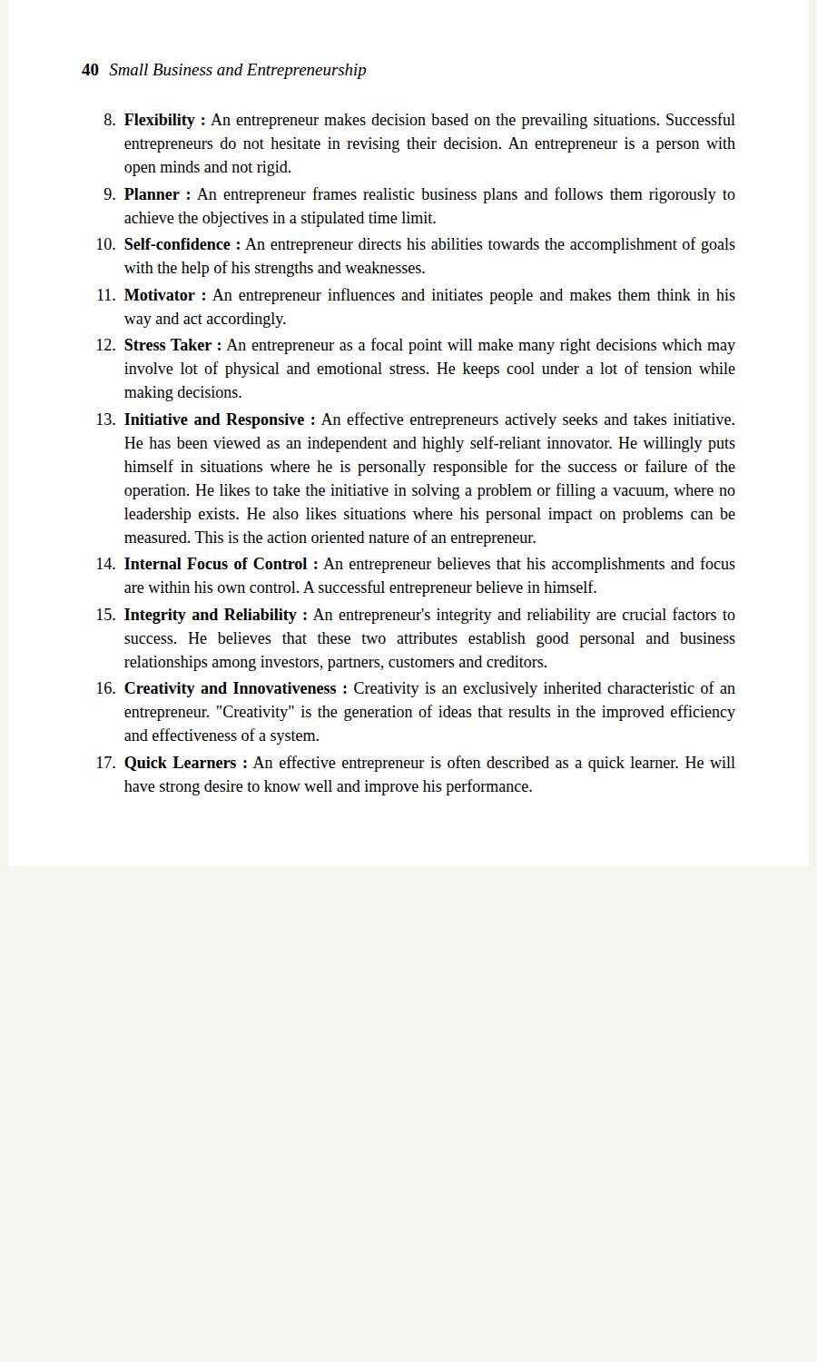40 Small Business and Entrepreneurship
8. Flexibility : An entrepreneur makes decision based on the prevailing situations. Successful entrepreneurs do not hesitate in revising their decision. An entrepreneur is a person with open minds and not rigid.
9. Planner : An entrepreneur frames realistic business plans and follows them rigorously to achieve the objectives in a stipulated time limit.
10. Self-confidence : An entrepreneur directs his abilities towards the accomplishment of goals with the help of his strengths and weaknesses.
11. Motivator : An entrepreneur influences and initiates people and makes them think in his way and act accordingly.
12. Stress Taker : An entrepreneur as a focal point will make many right decisions which may involve lot of physical and emotional stress. He keeps cool under a lot of tension while making decisions.
13. Initiative and Responsive : An effective entrepreneurs actively seeks and takes initiative. He has been viewed as an independent and highly self-reliant innovator. He willingly puts himself in situations where he is personally responsible for the success or failure of the operation. He likes to take the initiative in solving a problem or filling a vacuum, where no leadership exists. He also likes situations where his personal impact on problems can be measured. This is the action oriented nature of an entrepreneur.
14. Internal Focus of Control : An entrepreneur believes that his accomplishments and focus are within his own control. A successful entrepreneur believe in himself.
15. Integrity and Reliability : An entrepreneur's integrity and reliability are crucial factors to success. He believes that these two attributes establish good personal and business relationships among investors, partners, customers and creditors.
16. Creativity and Innovativeness : Creativity is an exclusively inherited characteristic of an entrepreneur. "Creativity" is the generation of ideas that results in the improved efficiency and effectiveness of a system.
17. Quick Learners : An effective entrepreneur is often described as a quick learner. He will have strong desire to know well and improve his performance.